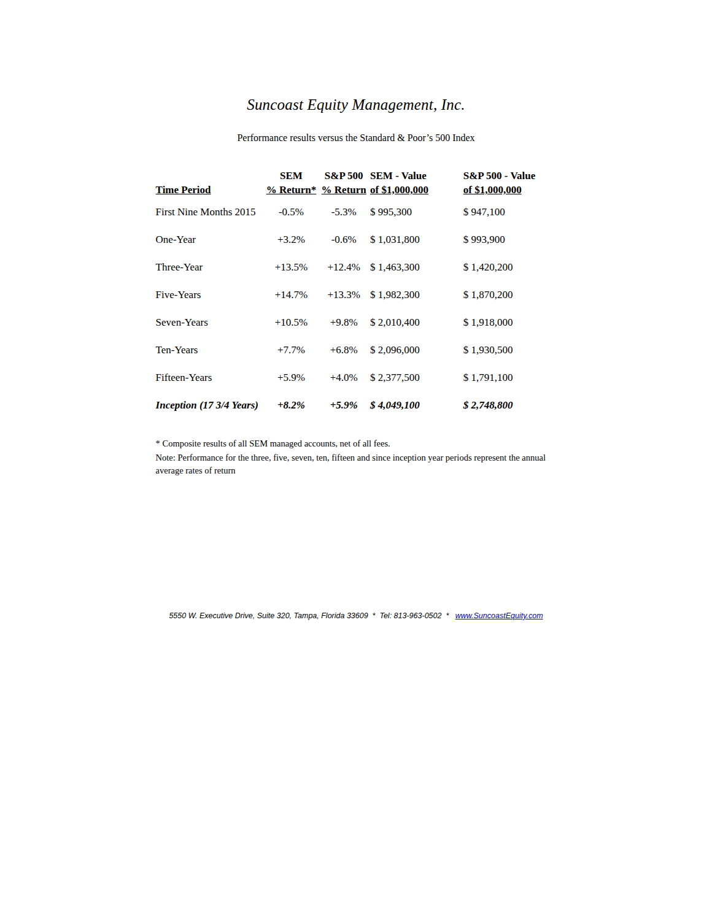Suncoast Equity Management, Inc.
Performance results versus the Standard & Poor’s 500 Index
| Time Period | SEM % Return* | S&P 500 % Return | SEM - Value of $1,000,000 | S&P 500 - Value of $1,000,000 |
| --- | --- | --- | --- | --- |
| First Nine Months 2015 | -0.5% | -5.3% | $ 995,300 | $ 947,100 |
| One-Year | +3.2% | -0.6% | $ 1,031,800 | $ 993,900 |
| Three-Year | +13.5% | +12.4% | $ 1,463,300 | $ 1,420,200 |
| Five-Years | +14.7% | +13.3% | $ 1,982,300 | $ 1,870,200 |
| Seven-Years | +10.5% | +9.8% | $ 2,010,400 | $ 1,918,000 |
| Ten-Years | +7.7% | +6.8% | $ 2,096,000 | $ 1,930,500 |
| Fifteen-Years | +5.9% | +4.0% | $ 2,377,500 | $ 1,791,100 |
| Inception (17 3/4 Years) | +8.2% | +5.9% | $ 4,049,100 | $ 2,748,800 |
* Composite results of all SEM managed accounts, net of all fees.
Note: Performance for the three, five, seven, ten, fifteen and since inception year periods represent the annual average rates of return
5550 W. Executive Drive, Suite 320, Tampa, Florida 33609 * Tel: 813-963-0502 * www.SuncoastEquity.com